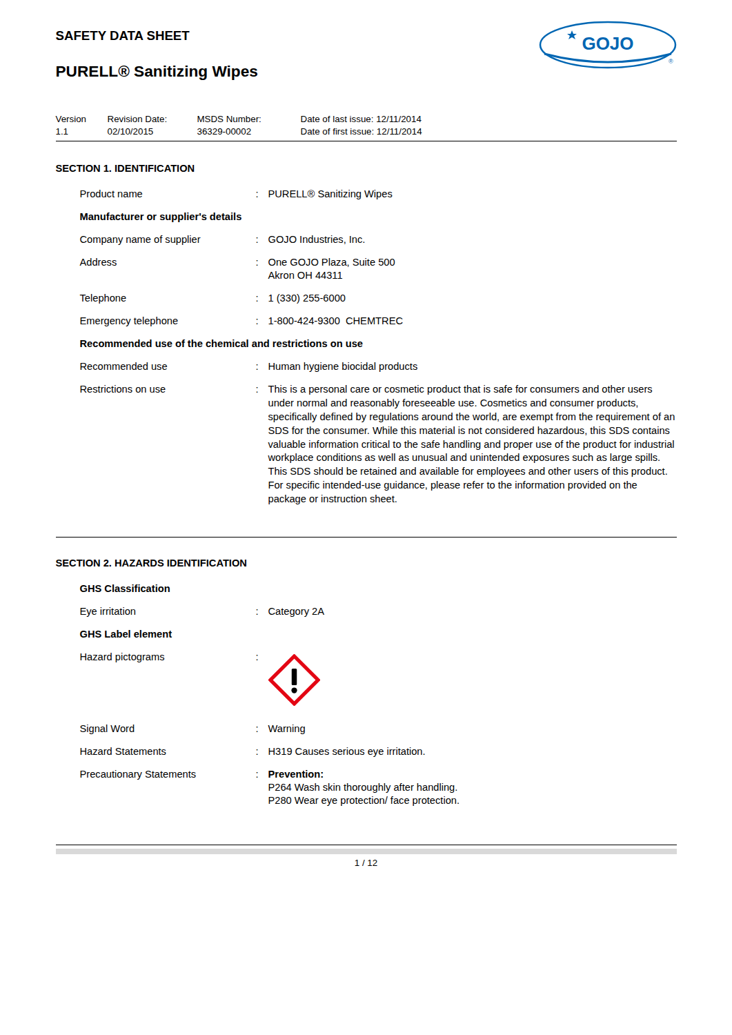SAFETY DATA SHEET
PURELL® Sanitizing Wipes
GOJO ®
Version
1.1
Revision Date:
02/10/2015
MSDS Number:
36329-00002
Date of last issue: 12/11/2014
Date of first issue: 12/11/2014
SECTION 1. IDENTIFICATION
| Product name | : | PURELL® Sanitizing Wipes |
Manufacturer or supplier's details
| Company name of supplier | : | GOJO Industries, Inc. |
| Address | : | One GOJO Plaza, Suite 500 Akron OH 44311 |
| Telephone | : | 1 (330) 255-6000 |
| Emergency telephone | : | 1-800-424-9300 CHEMTREC |
Recommended use of the chemical and restrictions on use
| Recommended use | : | Human hygiene biocidal products |
| Restrictions on use | : | This is a personal care or cosmetic product that is safe for consumers and other users under normal and reasonably foreseeable use. Cosmetics and consumer products, specifically defined by regulations around the world, are exempt from the requirement of an SDS for the consumer. While this material is not considered hazardous, this SDS contains valuable information critical to the safe handling and proper use of the product for industrial workplace conditions as well as unusual and unintended exposures such as large spills. This SDS should be retained and available for employees and other users of this product. For specific intended-use guidance, please refer to the information provided on the package or instruction sheet. |
SECTION 2. HAZARDS IDENTIFICATION
GHS Classification
| Eye irritation | : | Category 2A |
GHS Label element
| Hazard pictograms | : | |
| Signal Word | : | Warning |
| Hazard Statements | : | H319 Causes serious eye irritation. |
| Precautionary Statements | : | Prevention: P264 Wash skin thoroughly after handling. P280 Wear eye protection/ face protection. |
1 / 12